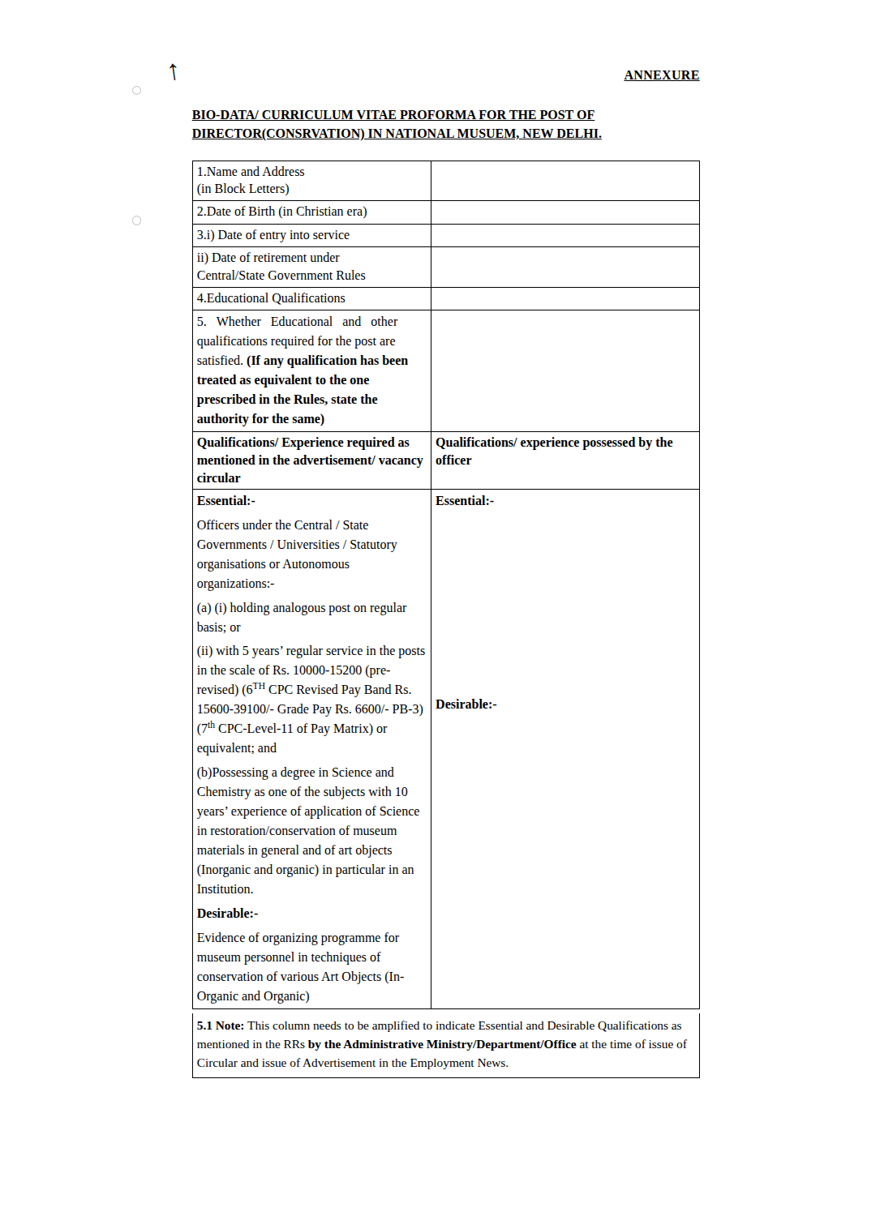↑
ANNEXURE
BIO-DATA/ CURRICULUM VITAE PROFORMA FOR THE POST OF DIRECTOR(CONSRVATION) IN NATIONAL MUSUEM, NEW DELHI.
| 1.Name and Address (in Block Letters) | |
| 2.Date of Birth (in Christian era) | |
| 3.i) Date of entry into service | |
| ii) Date of retirement under Central/State Government Rules | |
| 4.Educational Qualifications | |
| 5. Whether Educational and other qualifications required for the post are satisfied. (If any qualification has been treated as equivalent to the one prescribed in the Rules, state the authority for the same) | |
| Qualifications/ Experience required as mentioned in the advertisement/ vacancy circular | Qualifications/ experience possessed by the officer |
| Essential:- Officers under the Central / State Governments / Universities / Statutory organisations or Autonomous organizations:- (a) (i) holding analogous post on regular basis; or (ii) with 5 years’ regular service in the posts in the scale of Rs. 10000-15200 (pre-revised) (6 TH CPC Revised Pay Band Rs. 15600-39100/- Grade Pay Rs. 6600/- PB-3) (7 th CPC-Level-11 of Pay Matrix) or equivalent; and (b)Possessing a degree in Science and Chemistry as one of the subjects with 10 years’ experience of application of Science in restoration/conservation of museum materials in general and of art objects (Inorganic and organic) in particular in an Institution. Desirable:- Evidence of organizing programme for museum personnel in techniques of conservation of various Art Objects (In-Organic and Organic) | Essential:- Desirable:- |
5.1 Note: This column needs to be amplified to indicate Essential and Desirable Qualifications as mentioned in the RRs by the Administrative Ministry/Department/Office at the time of issue of Circular and issue of Advertisement in the Employment News.